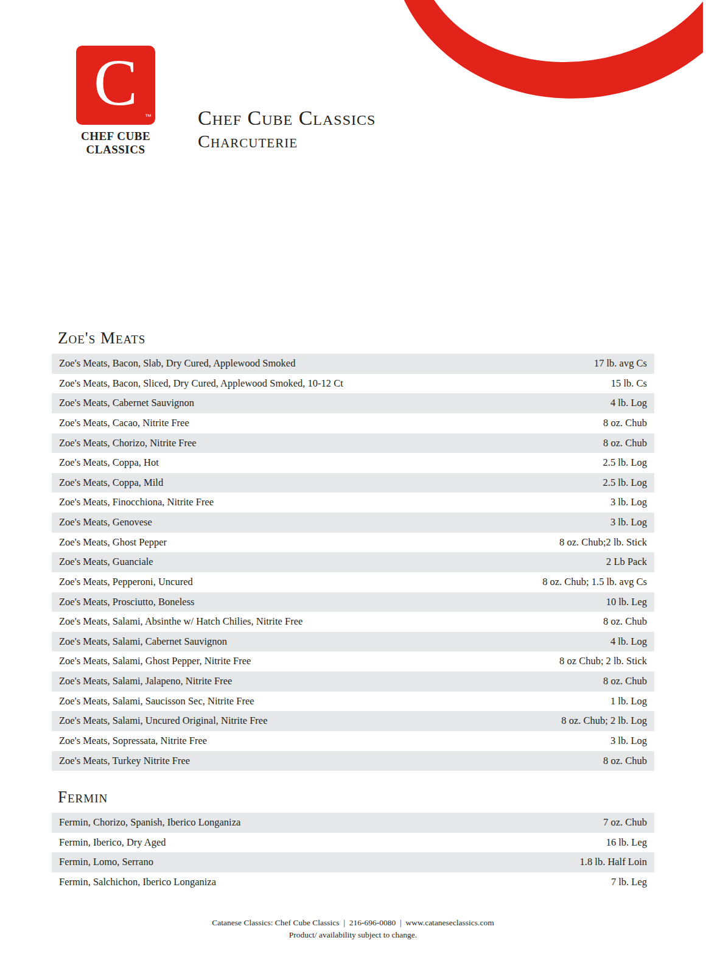C ™
CHEF CUBE
CLASSICS
Chef Cube Classics
Charcuterie
Zoe's Meats
| Zoe's Meats, Bacon, Slab, Dry Cured, Applewood Smoked | 17 lb. avg Cs |
| Zoe's Meats, Bacon, Sliced, Dry Cured, Applewood Smoked, 10-12 Ct | 15 lb. Cs |
| Zoe's Meats, Cabernet Sauvignon | 4 lb. Log |
| Zoe's Meats, Cacao, Nitrite Free | 8 oz. Chub |
| Zoe's Meats, Chorizo, Nitrite Free | 8 oz. Chub |
| Zoe's Meats, Coppa, Hot | 2.5 lb. Log |
| Zoe's Meats, Coppa, Mild | 2.5 lb. Log |
| Zoe's Meats, Finocchiona, Nitrite Free | 3 lb. Log |
| Zoe's Meats, Genovese | 3 lb. Log |
| Zoe's Meats, Ghost Pepper | 8 oz. Chub;2 lb. Stick |
| Zoe's Meats, Guanciale | 2 Lb Pack |
| Zoe's Meats, Pepperoni, Uncured | 8 oz. Chub; 1.5 lb. avg Cs |
| Zoe's Meats, Prosciutto, Boneless | 10 lb. Leg |
| Zoe's Meats, Salami, Absinthe w/ Hatch Chilies, Nitrite Free | 8 oz. Chub |
| Zoe's Meats, Salami, Cabernet Sauvignon | 4 lb. Log |
| Zoe's Meats, Salami, Ghost Pepper, Nitrite Free | 8 oz Chub; 2 lb. Stick |
| Zoe's Meats, Salami, Jalapeno, Nitrite Free | 8 oz. Chub |
| Zoe's Meats, Salami, Saucisson Sec, Nitrite Free | 1 lb. Log |
| Zoe's Meats, Salami, Uncured Original, Nitrite Free | 8 oz. Chub; 2 lb. Log |
| Zoe's Meats, Sopressata, Nitrite Free | 3 lb. Log |
| Zoe's Meats, Turkey Nitrite Free | 8 oz. Chub |
Fermin
| Fermin, Chorizo, Spanish, Iberico Longaniza | 7 oz. Chub |
| Fermin, Iberico, Dry Aged | 16 lb. Leg |
| Fermin, Lomo, Serrano | 1.8 lb. Half Loin |
| Fermin, Salchichon, Iberico Longaniza | 7 lb. Leg |
Catanese Classics: Chef Cube Classics | 216-696-0080 | www.cataneseclassics.com
Product/ availability subject to change.